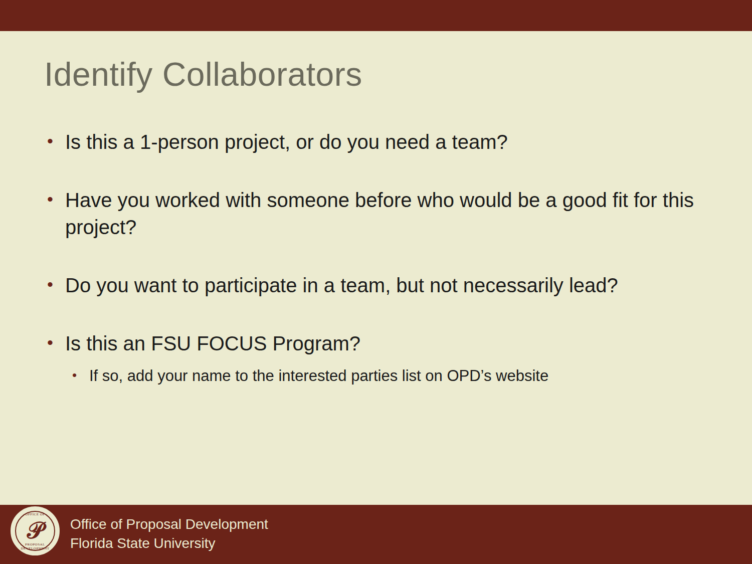Identify Collaborators
Is this a 1-person project, or do you need a team?
Have you worked with someone before who would be a good fit for this project?
Do you want to participate in a team, but not necessarily lead?
Is this an FSU FOCUS Program?
If so, add your name to the interested parties list on OPD’s website
OFFICE OF
𝒫
PROPOSAL DEVELOPMENT
Office of Proposal Development
Florida State University